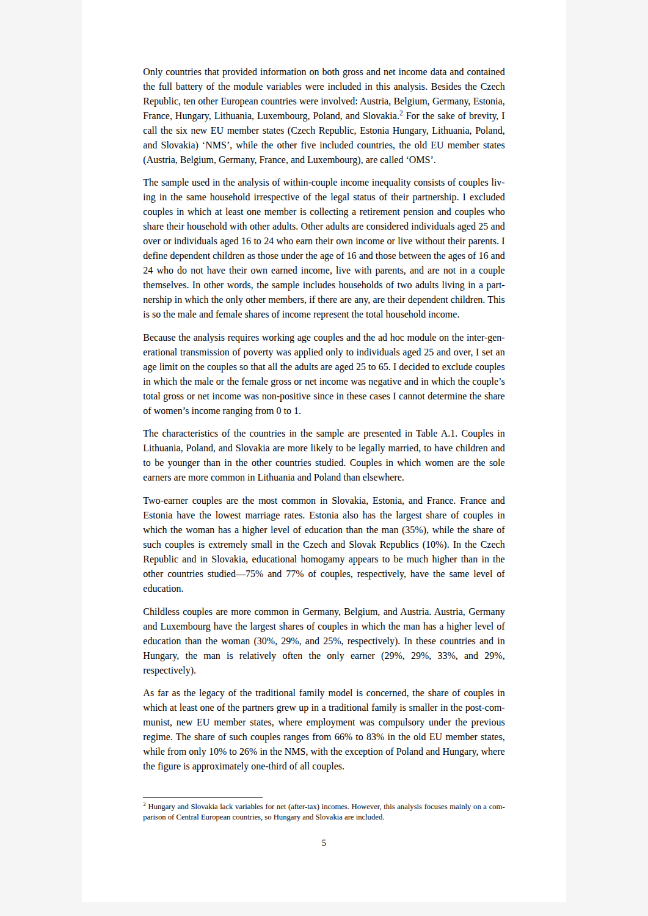Only countries that provided information on both gross and net income data and contained the full battery of the module variables were included in this analysis. Besides the Czech Republic, ten other European countries were involved: Austria, Belgium, Germany, Estonia, France, Hungary, Lithuania, Luxembourg, Poland, and Slovakia.2 For the sake of brevity, I call the six new EU member states (Czech Republic, Estonia Hungary, Lithuania, Poland, and Slovakia) ‘NMS’, while the other five included countries, the old EU member states (Austria, Belgium, Germany, France, and Luxembourg), are called ‘OMS’.
The sample used in the analysis of within-couple income inequality consists of couples living in the same household irrespective of the legal status of their partnership. I excluded couples in which at least one member is collecting a retirement pension and couples who share their household with other adults. Other adults are considered individuals aged 25 and over or individuals aged 16 to 24 who earn their own income or live without their parents. I define dependent children as those under the age of 16 and those between the ages of 16 and 24 who do not have their own earned income, live with parents, and are not in a couple themselves. In other words, the sample includes households of two adults living in a partnership in which the only other members, if there are any, are their dependent children. This is so the male and female shares of income represent the total household income.
Because the analysis requires working age couples and the ad hoc module on the inter-generational transmission of poverty was applied only to individuals aged 25 and over, I set an age limit on the couples so that all the adults are aged 25 to 65. I decided to exclude couples in which the male or the female gross or net income was negative and in which the couple’s total gross or net income was non-positive since in these cases I cannot determine the share of women’s income ranging from 0 to 1.
The characteristics of the countries in the sample are presented in Table A.1. Couples in Lithuania, Poland, and Slovakia are more likely to be legally married, to have children and to be younger than in the other countries studied. Couples in which women are the sole earners are more common in Lithuania and Poland than elsewhere.
Two-earner couples are the most common in Slovakia, Estonia, and France. France and Estonia have the lowest marriage rates. Estonia also has the largest share of couples in which the woman has a higher level of education than the man (35%), while the share of such couples is extremely small in the Czech and Slovak Republics (10%). In the Czech Republic and in Slovakia, educational homogamy appears to be much higher than in the other countries studied—75% and 77% of couples, respectively, have the same level of education.
Childless couples are more common in Germany, Belgium, and Austria. Austria, Germany and Luxembourg have the largest shares of couples in which the man has a higher level of education than the woman (30%, 29%, and 25%, respectively). In these countries and in Hungary, the man is relatively often the only earner (29%, 29%, 33%, and 29%, respectively).
As far as the legacy of the traditional family model is concerned, the share of couples in which at least one of the partners grew up in a traditional family is smaller in the post-communist, new EU member states, where employment was compulsory under the previous regime. The share of such couples ranges from 66% to 83% in the old EU member states, while from only 10% to 26% in the NMS, with the exception of Poland and Hungary, where the figure is approximately one-third of all couples.
2 Hungary and Slovakia lack variables for net (after-tax) incomes. However, this analysis focuses mainly on a comparison of Central European countries, so Hungary and Slovakia are included.
5